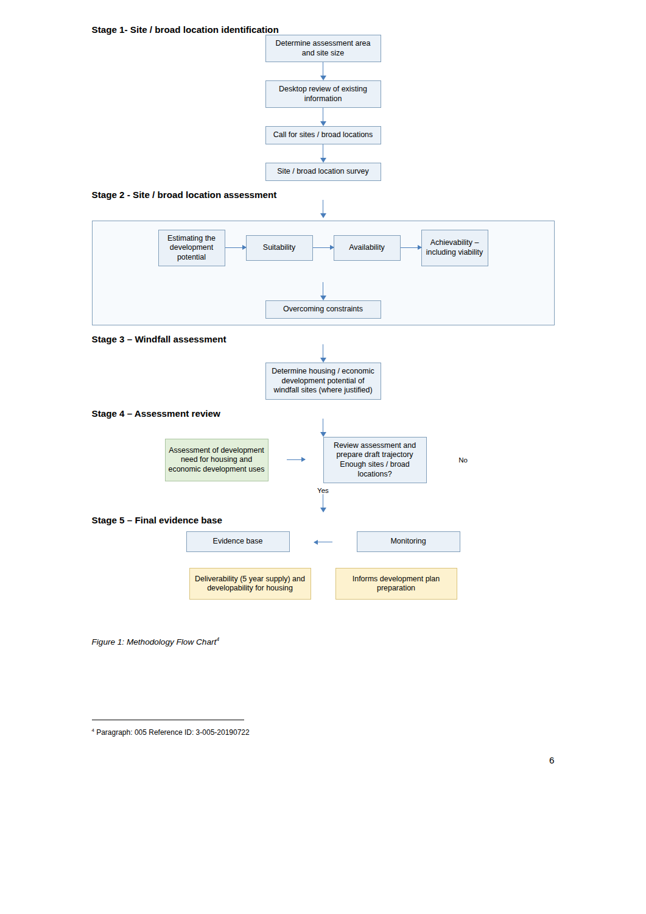Stage 1- Site / broad location identification
Determine assessment area and site size
Desktop review of existing information
Call for sites / broad locations
Site / broad location survey
Stage 2 - Site / broad location assessment
Estimating the development potential
Suitability
Availability
Achievability – including viability
Overcoming constraints
Stage 3 – Windfall assessment
Determine housing / economic development potential of windfall sites (where justified)
Stage 4 – Assessment review
Assessment of development need for housing and economic development uses
Review assessment and prepare draft trajectory Enough sites / broad locations?
No
Yes
Stage 5 – Final evidence base
Evidence base
Monitoring
Deliverability (5 year supply) and developability for housing
Informs development plan preparation
Figure 1: Methodology Flow Chart4
4 Paragraph: 005 Reference ID: 3-005-20190722
6